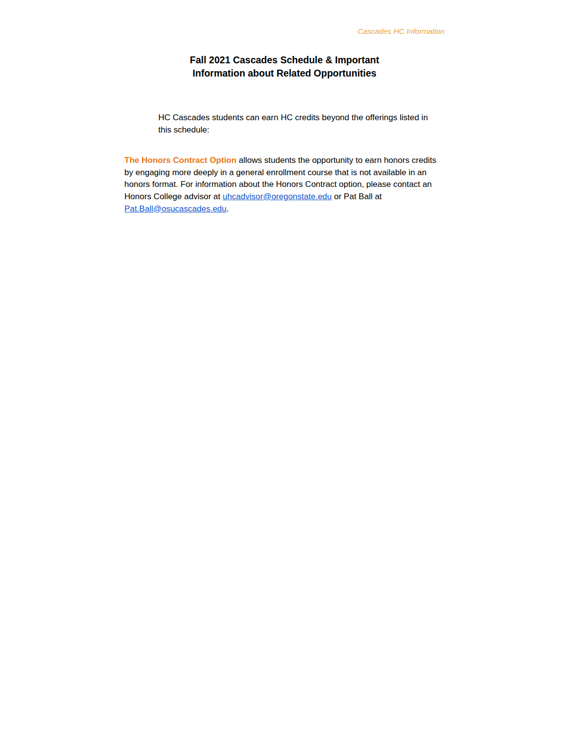Cascades HC Information
Fall 2021 Cascades Schedule & Important
Information about Related Opportunities
HC Cascades students can earn HC credits beyond the offerings listed in this schedule:
The Honors Contract Option allows students the opportunity to earn honors credits by engaging more deeply in a general enrollment course that is not available in an honors format. For information about the Honors Contract option, please contact an Honors College advisor at uhcadvisor@oregonstate.edu or Pat Ball at Pat.Ball@osucascades.edu.